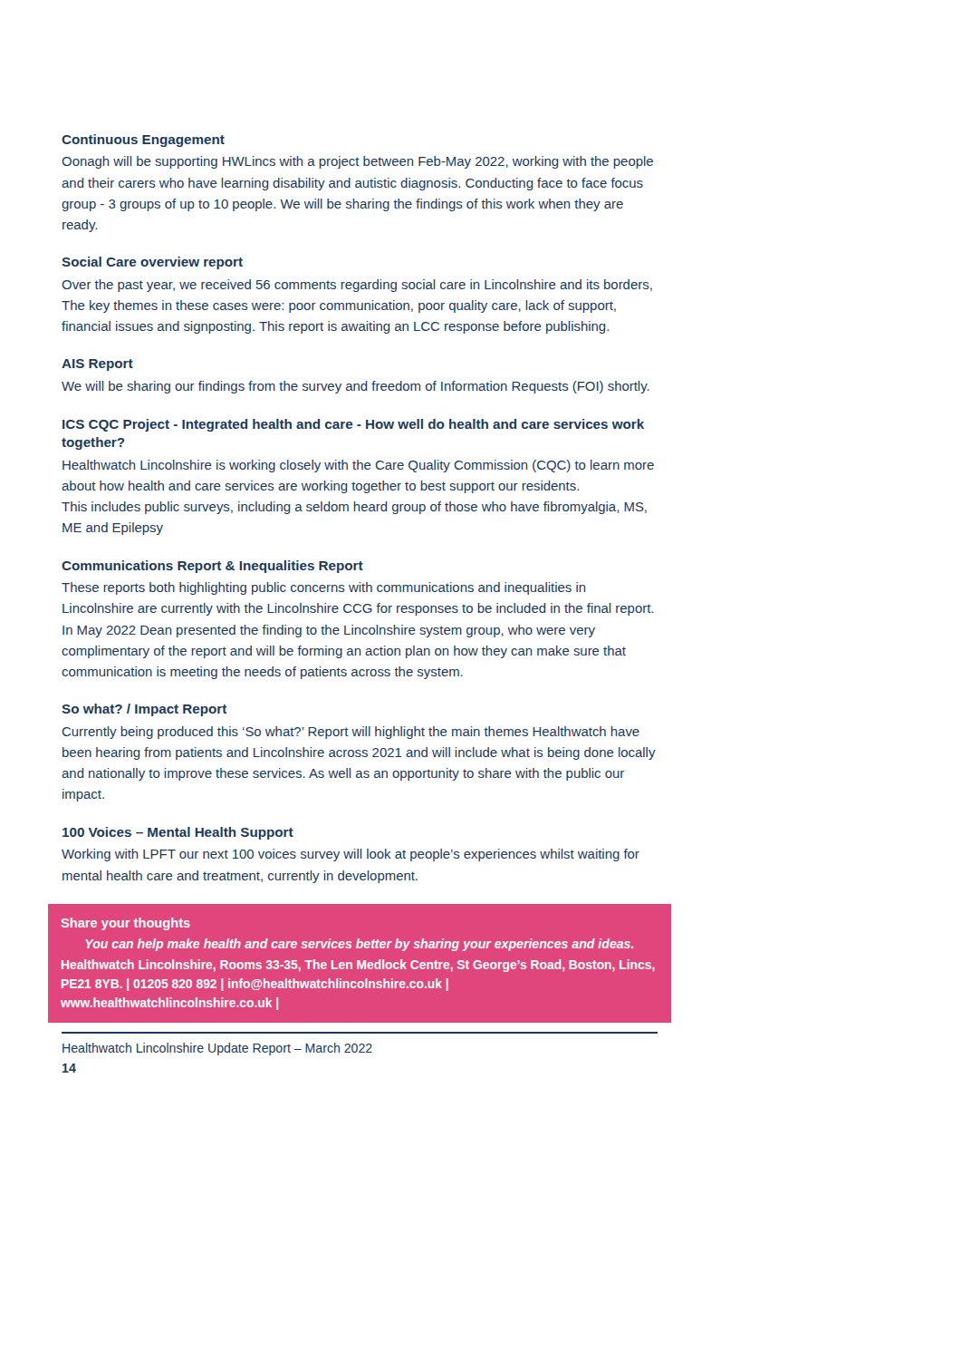Continuous Engagement
Oonagh will be supporting HWLincs with a project between Feb-May 2022, working with the people and their carers who have learning disability and autistic diagnosis. Conducting face to face focus group - 3 groups of up to 10 people. We will be sharing the findings of this work when they are ready.
Social Care overview report
Over the past year, we received 56 comments regarding social care in Lincolnshire and its borders, The key themes in these cases were: poor communication, poor quality care, lack of support, financial issues and signposting. This report is awaiting an LCC response before publishing.
AIS Report
We will be sharing our findings from the survey and freedom of Information Requests (FOI) shortly.
ICS CQC Project - Integrated health and care - How well do health and care services work together?
Healthwatch Lincolnshire is working closely with the Care Quality Commission (CQC) to learn more about how health and care services are working together to best support our residents.
This includes public surveys, including a seldom heard group of those who have fibromyalgia, MS, ME and Epilepsy
Communications Report & Inequalities Report
These reports both highlighting public concerns with communications and inequalities in Lincolnshire are currently with the Lincolnshire CCG for responses to be included in the final report. In May 2022 Dean presented the finding to the Lincolnshire system group, who were very complimentary of the report and will be forming an action plan on how they can make sure that communication is meeting the needs of patients across the system.
So what? / Impact Report
Currently being produced this ‘So what?’ Report will highlight the main themes Healthwatch have been hearing from patients and Lincolnshire across 2021 and will include what is being done locally and nationally to improve these services. As well as an opportunity to share with the public our impact.
100 Voices – Mental Health Support
Working with LPFT our next 100 voices survey will look at people’s experiences whilst waiting for mental health care and treatment, currently in development.
Share your thoughts
You can help make health and care services better by sharing your experiences and ideas.
Healthwatch Lincolnshire, Rooms 33-35, The Len Medlock Centre, St George’s Road, Boston, Lincs, PE21 8YB. | 01205 820 892 | info@healthwatchlincolnshire.co.uk | www.healthwatchlincolnshire.co.uk |
Healthwatch Lincolnshire Update Report – March 2022 14